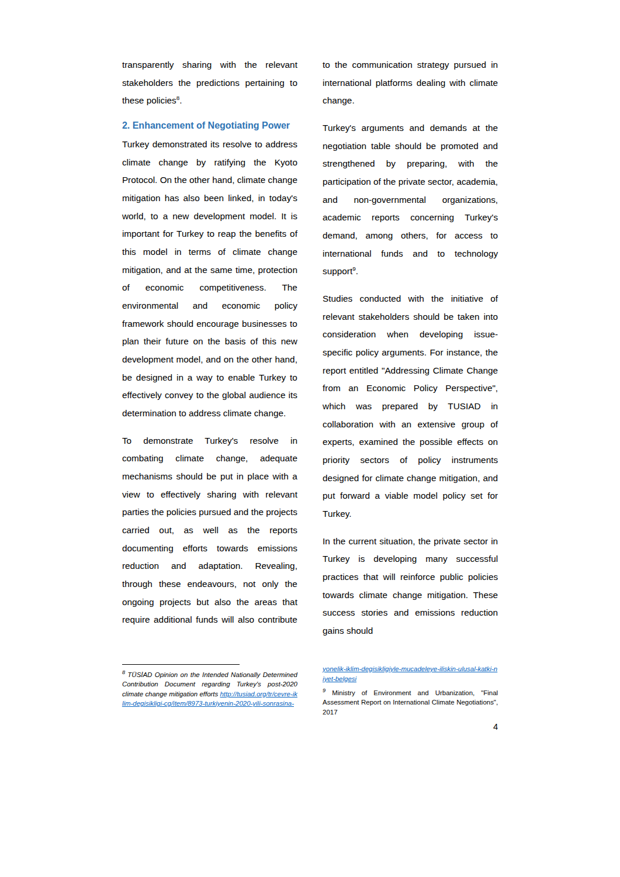transparently sharing with the relevant stakeholders the predictions pertaining to these policies8.
2. Enhancement of Negotiating Power
Turkey demonstrated its resolve to address climate change by ratifying the Kyoto Protocol. On the other hand, climate change mitigation has also been linked, in today's world, to a new development model. It is important for Turkey to reap the benefits of this model in terms of climate change mitigation, and at the same time, protection of economic competitiveness. The environmental and economic policy framework should encourage businesses to plan their future on the basis of this new development model, and on the other hand, be designed in a way to enable Turkey to effectively convey to the global audience its determination to address climate change.
To demonstrate Turkey's resolve in combating climate change, adequate mechanisms should be put in place with a view to effectively sharing with relevant parties the policies pursued and the projects carried out, as well as the reports documenting efforts towards emissions reduction and adaptation. Revealing, through these endeavours, not only the ongoing projects but also the areas that require additional funds will also contribute to the communication strategy pursued in international platforms dealing with climate change.
Turkey's arguments and demands at the negotiation table should be promoted and strengthened by preparing, with the participation of the private sector, academia, and non-governmental organizations, academic reports concerning Turkey's demand, among others, for access to international funds and to technology support9.
Studies conducted with the initiative of relevant stakeholders should be taken into consideration when developing issue-specific policy arguments. For instance, the report entitled "Addressing Climate Change from an Economic Policy Perspective", which was prepared by TUSIAD in collaboration with an extensive group of experts, examined the possible effects on priority sectors of policy instruments designed for climate change mitigation, and put forward a viable model policy set for Turkey.
In the current situation, the private sector in Turkey is developing many successful practices that will reinforce public policies towards climate change mitigation. These success stories and emissions reduction gains should
8 TÜSİAD Opinion on the Intended Nationally Determined Contribution Document regarding Turkey's post-2020 climate change mitigation efforts http://tusiad.org/tr/cevre-iklim-degisikligi-cg/item/8973-turkiyenin-2020-yili-sonrasina-
yonelik-iklim-degisikligiyle-mucadeleye-iliskin-ulusal-katki-niyet-belgesi
9 Ministry of Environment and Urbanization, "Final Assessment Report on International Climate Negotiations", 2017
4